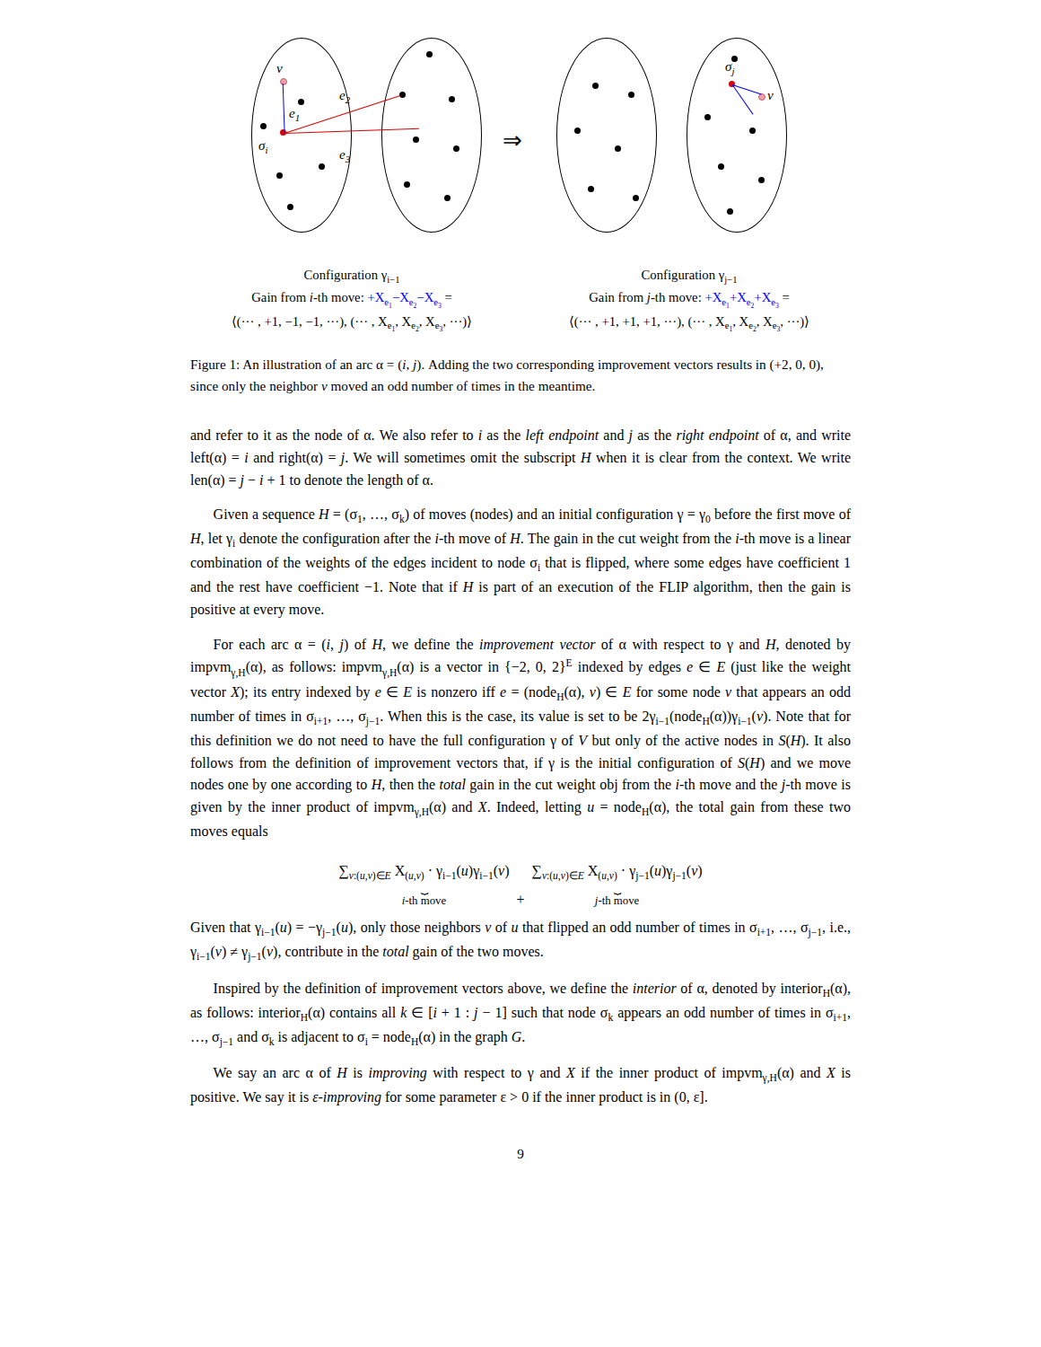v
σi
e2
e3
e1
⇒
σj
v
Configuration γi−1
Gain from i-th move: +Xe1−Xe2−Xe3 =
⟨(··· , +1, −1, −1, ···), (··· , Xe1, Xe2, Xe3, ···)⟩
Configuration γj−1
Gain from j-th move: +Xe1+Xe2+Xe3 =
⟨(··· , +1, +1, +1, ···), (··· , Xe1, Xe2, Xe3, ···)⟩
Figure 1: An illustration of an arc α = (i, j). Adding the two corresponding improvement vectors results in (+2, 0, 0), since only the neighbor v moved an odd number of times in the meantime.
and refer to it as the node of α. We also refer to i as the left endpoint and j as the right endpoint of α, and write left(α) = i and right(α) = j. We will sometimes omit the subscript H when it is clear from the context. We write len(α) = j − i + 1 to denote the length of α.
Given a sequence H = (σ1, …, σk) of moves (nodes) and an initial configuration γ = γ0 before the first move of H, let γi denote the configuration after the i-th move of H. The gain in the cut weight from the i-th move is a linear combination of the weights of the edges incident to node σi that is flipped, where some edges have coefficient 1 and the rest have coefficient −1. Note that if H is part of an execution of the FLIP algorithm, then the gain is positive at every move.
For each arc α = (i, j) of H, we define the improvement vector of α with respect to γ and H, denoted by impvmγ,H(α), as follows: impvmγ,H(α) is a vector in {−2, 0, 2}E indexed by edges e ∈ E (just like the weight vector X); its entry indexed by e ∈ E is nonzero iff e = (nodeH(α), v) ∈ E for some node v that appears an odd number of times in σi+1, …, σj−1. When this is the case, its value is set to be 2γi−1(nodeH(α))γi−1(v). Note that for this definition we do not need to have the full configuration γ of V but only of the active nodes in S(H). It also follows from the definition of improvement vectors that, if γ is the initial configuration of S(H) and we move nodes one by one according to H, then the total gain in the cut weight obj from the i-th move and the j-th move is given by the inner product of impvmγ,H(α) and X. Indeed, letting u = nodeH(α), the total gain from these two moves equals
∑v:(u,v)∈E X(u,v) · γi−1(u)γi−1(v) ⏟ i-th move + ∑v:(u,v)∈E X(u,v) · γj−1(u)γj−1(v) ⏟ j-th move
Given that γi−1(u) = −γj−1(u), only those neighbors v of u that flipped an odd number of times in σi+1, …, σj−1, i.e., γi−1(v) ≠ γj−1(v), contribute in the total gain of the two moves.
Inspired by the definition of improvement vectors above, we define the interior of α, denoted by interiorH(α), as follows: interiorH(α) contains all k ∈ [i + 1 : j − 1] such that node σk appears an odd number of times in σi+1, …, σj−1 and σk is adjacent to σi = nodeH(α) in the graph G.
We say an arc α of H is improving with respect to γ and X if the inner product of impvmγ,H(α) and X is positive. We say it is ε-improving for some parameter ε > 0 if the inner product is in (0, ε].
9